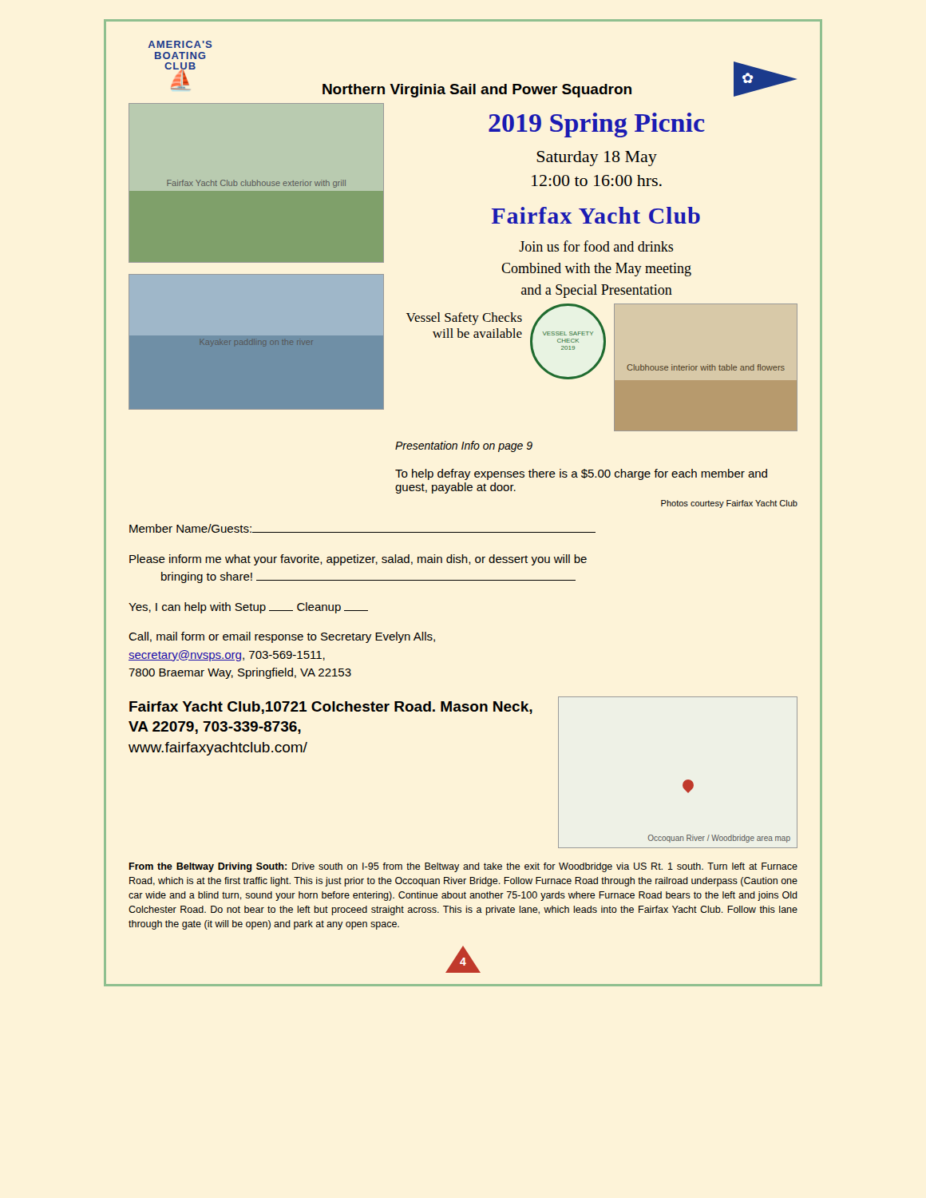AMERICA'S
BOATING
CLUB
⛵
Northern Virginia Sail and Power Squadron
Fairfax Yacht Club clubhouse exterior with grill
Kayaker paddling on the river
2019 Spring Picnic
Saturday 18 May
12:00 to 16:00 hrs.
Fairfax Yacht Club
Join us for food and drinks
Combined with the May meeting
and a Special Presentation
Vessel Safety Checks will be available
VESSEL SAFETY CHECK
2019
Clubhouse interior with table and flowers
Presentation Info on page 9
To help defray expenses there is a $5.00 charge for each member and guest, payable at door.
Photos courtesy Fairfax Yacht Club
Member Name/Guests:
Please inform me what your favorite, appetizer, salad, main dish, or dessert you will be
bringing to share!
Yes, I can help with Setup Cleanup
Call, mail form or email response to Secretary Evelyn Alls,
secretary@nvsps.org, 703-569-1511,
7800 Braemar Way, Springfield, VA 22153
Fairfax Yacht Club,10721 Colchester Road. Mason Neck, VA 22079, 703-339-8736,
www.fairfaxyachtclub.com/
Occoquan River / Woodbridge area map
From the Beltway Driving South: Drive south on I-95 from the Beltway and take the exit for Woodbridge via US Rt. 1 south. Turn left at Furnace Road, which is at the first traffic light. This is just prior to the Occoquan River Bridge. Follow Furnace Road through the railroad underpass (Caution one car wide and a blind turn, sound your horn before entering). Continue about another 75-100 yards where Furnace Road bears to the left and joins Old Colchester Road. Do not bear to the left but proceed straight across. This is a private lane, which leads into the Fairfax Yacht Club. Follow this lane through the gate (it will be open) and park at any open space.
4